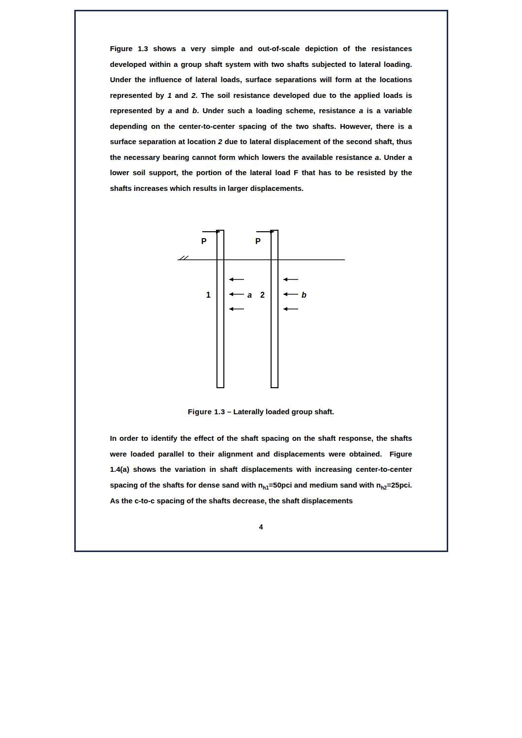Figure 1.3 shows a very simple and out-of-scale depiction of the resistances developed within a group shaft system with two shafts subjected to lateral loading. Under the influence of lateral loads, surface separations will form at the locations represented by 1 and 2. The soil resistance developed due to the applied loads is represented by a and b. Under such a loading scheme, resistance a is a variable depending on the center-to-center spacing of the two shafts. However, there is a surface separation at location 2 due to lateral displacement of the second shaft, thus the necessary bearing cannot form which lowers the available resistance a. Under a lower soil support, the portion of the lateral load F that has to be resisted by the shafts increases which results in larger displacements.
P P 1 a 2 b
Figure 1.3 – Laterally loaded group shaft.
In order to identify the effect of the shaft spacing on the shaft response, the shafts were loaded parallel to their alignment and displacements were obtained. Figure 1.4(a) shows the variation in shaft displacements with increasing center-to-center spacing of the shafts for dense sand with nh1=50pci and medium sand with nh2=25pci. As the c-to-c spacing of the shafts decrease, the shaft displacements
4